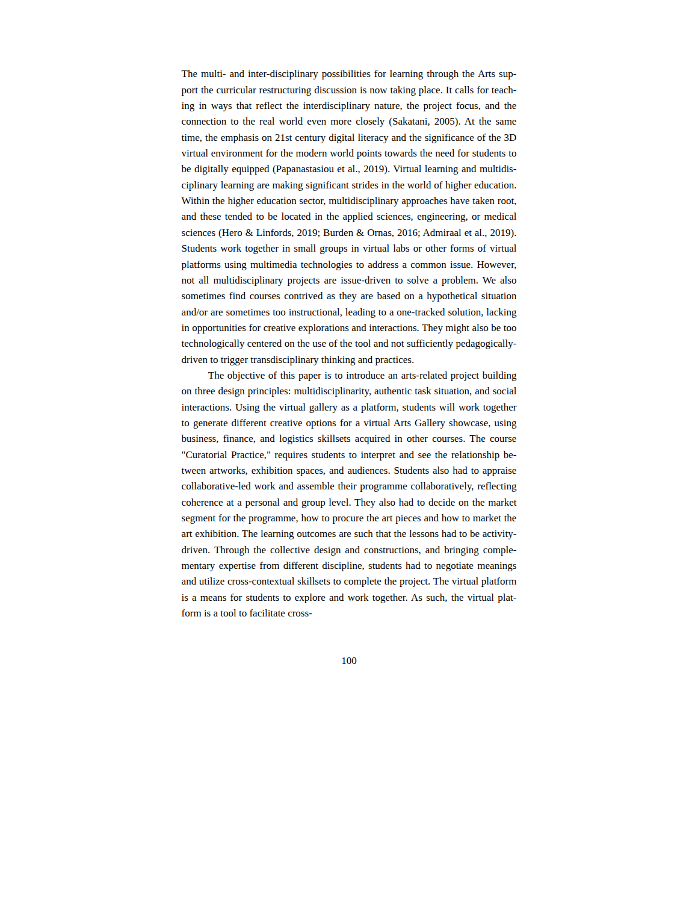The multi- and inter-disciplinary possibilities for learning through the Arts support the curricular restructuring discussion is now taking place. It calls for teaching in ways that reflect the interdisciplinary nature, the project focus, and the connection to the real world even more closely (Sakatani, 2005). At the same time, the emphasis on 21st century digital literacy and the significance of the 3D virtual environment for the modern world points towards the need for students to be digitally equipped (Papanastasiou et al., 2019). Virtual learning and multidisciplinary learning are making significant strides in the world of higher education. Within the higher education sector, multidisciplinary approaches have taken root, and these tended to be located in the applied sciences, engineering, or medical sciences (Hero & Linfords, 2019; Burden & Ornas, 2016; Admiraal et al., 2019). Students work together in small groups in virtual labs or other forms of virtual platforms using multimedia technologies to address a common issue. However, not all multidisciplinary projects are issue-driven to solve a problem. We also sometimes find courses contrived as they are based on a hypothetical situation and/or are sometimes too instructional, leading to a one-tracked solution, lacking in opportunities for creative explorations and interactions. They might also be too technologically centered on the use of the tool and not sufficiently pedagogically-driven to trigger transdisciplinary thinking and practices.
The objective of this paper is to introduce an arts-related project building on three design principles: multidisciplinarity, authentic task situation, and social interactions. Using the virtual gallery as a platform, students will work together to generate different creative options for a virtual Arts Gallery showcase, using business, finance, and logistics skillsets acquired in other courses. The course "Curatorial Practice," requires students to interpret and see the relationship between artworks, exhibition spaces, and audiences. Students also had to appraise collaborative-led work and assemble their programme collaboratively, reflecting coherence at a personal and group level. They also had to decide on the market segment for the programme, how to procure the art pieces and how to market the art exhibition. The learning outcomes are such that the lessons had to be activity-driven. Through the collective design and constructions, and bringing complementary expertise from different discipline, students had to negotiate meanings and utilize cross-contextual skillsets to complete the project. The virtual platform is a means for students to explore and work together. As such, the virtual platform is a tool to facilitate cross-
100